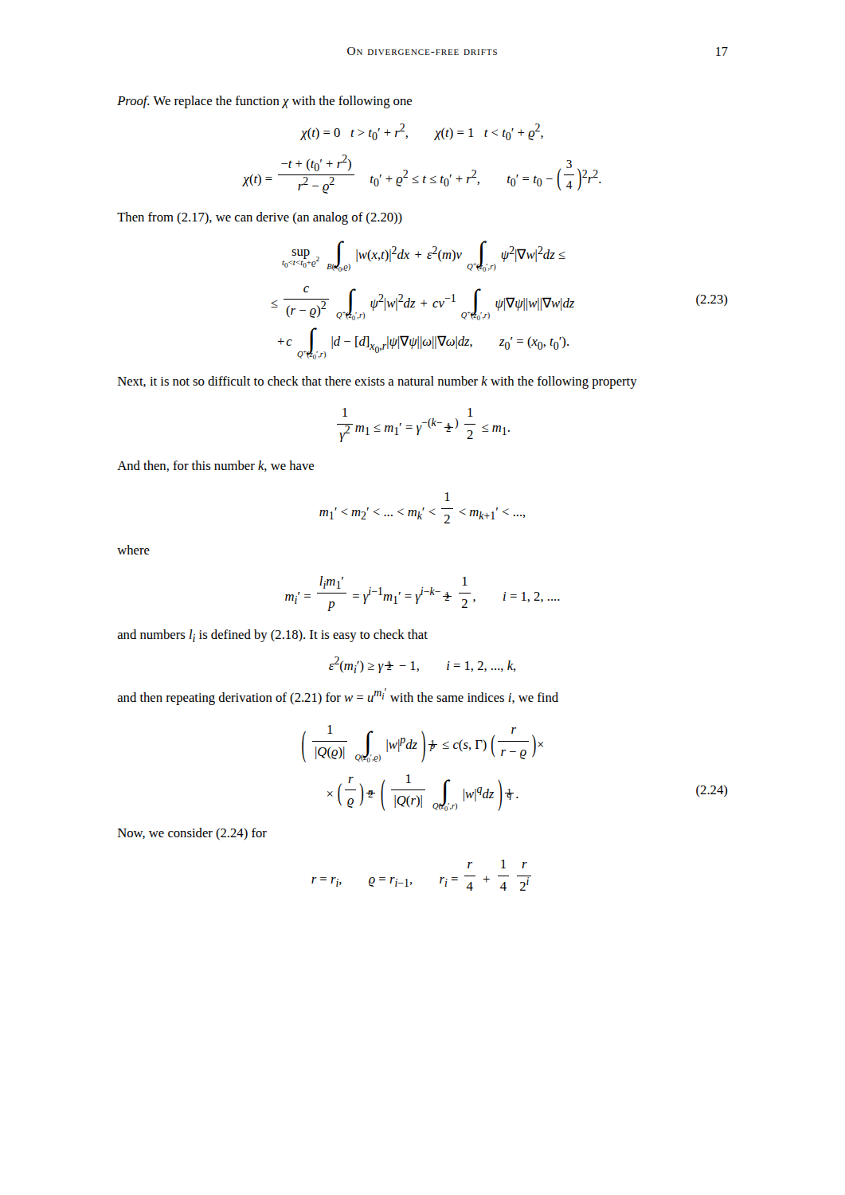On divergence-free drifts 17
Proof. We replace the function χ with the following one
χ(t) = 0 t > t0′ + r2, χ(t) = 1 t < t0′ + ϱ2,
χ(t) = −t + (t0′ + r2) r2 − ϱ2 t0′ + ϱ2 ≤ t ≤ t0′ + r2, t0′ = t0 − (34)2r2.
Then from (2.17), we can derive (an analog of (2.20))
sup t0<t<t0+ϱ2 ∫B(x0,ϱ) |w(x,t)|2dx + ε2(m)ν ∫Q+(z0′,r) ψ2|∇w|2dz ≤
≤ c (r − ϱ)2 ∫Q+(z0′,r) ψ2|w|2dz + cν−1 ∫Q+(z0′,r) ψ|∇ψ||w||∇w|dz (2.23)
+c ∫Q+(z0′,r) |d − [d]x0,r|ψ|∇ψ||ω||∇ω|dz, z0′ = (x0, t0′).
Next, it is not so difficult to check that there exists a natural number k with the following property
1 γ2 m1 ≤ m1′ = γ−(k−12) 12 ≤ m1.
And then, for this number k, we have
m1′ < m2′ < ... < mk′ < 12 < mk+1′ < ...,
where
mi′ = lim1′p = γi−1m1′ = γi−k−12 12, i = 1, 2, ....
and numbers li is defined by (2.18). It is easy to check that
ε2(mi′) ≥ γ12 − 1, i = 1, 2, ..., k,
and then repeating derivation of (2.21) for w = umi′ with the same indices i, we find
( 1 |Q(ϱ)| ∫Q(z0′,ϱ) |w|pdz )1 p ≤ c(s, Γ) (rr − ϱ)×
× (rϱ)n 2 ( 1 |Q(r)| ∫Q(z0′,r) |w|qdz )1 q. (2.24)
Now, we consider (2.24) for
r = ri, ϱ = ri−1, ri = r 4 + 14 r 2i